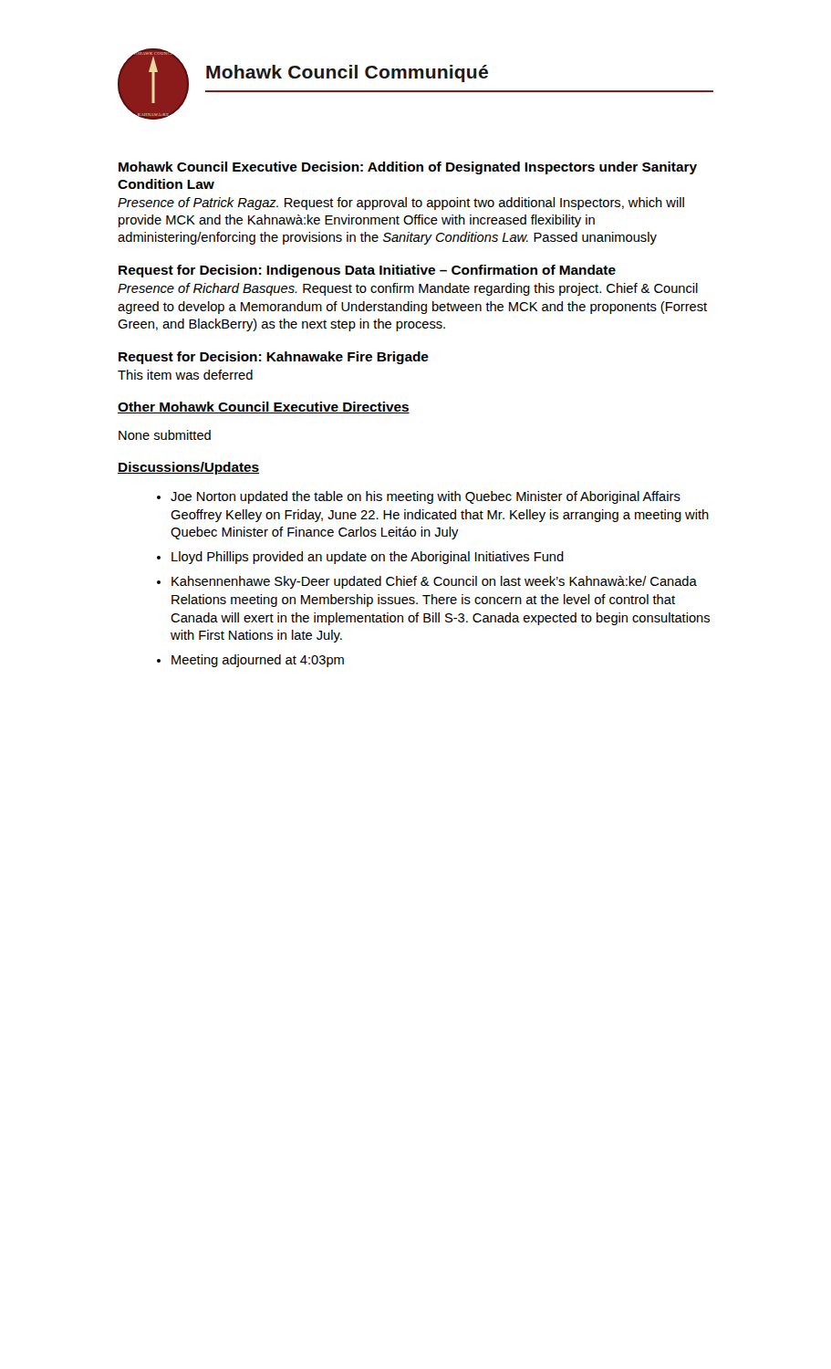MOHAWK COUNCIL
KAHNAWÀ:KE
Mohawk Council Communiqué
Mohawk Council Executive Decision: Addition of Designated Inspectors under Sanitary Condition Law
Presence of Patrick Ragaz. Request for approval to appoint two additional Inspectors, which will provide MCK and the Kahnawà:ke Environment Office with increased flexibility in administering/enforcing the provisions in the Sanitary Conditions Law. Passed unanimously
Request for Decision: Indigenous Data Initiative – Confirmation of Mandate
Presence of Richard Basques. Request to confirm Mandate regarding this project. Chief & Council agreed to develop a Memorandum of Understanding between the MCK and the proponents (Forrest Green, and BlackBerry) as the next step in the process.
Request for Decision: Kahnawake Fire Brigade
This item was deferred
Other Mohawk Council Executive Directives
None submitted
Discussions/Updates
Joe Norton updated the table on his meeting with Quebec Minister of Aboriginal Affairs Geoffrey Kelley on Friday, June 22. He indicated that Mr. Kelley is arranging a meeting with Quebec Minister of Finance Carlos Leitáo in July
Lloyd Phillips provided an update on the Aboriginal Initiatives Fund
Kahsennenhawe Sky-Deer updated Chief & Council on last week’s Kahnawà:ke/ Canada Relations meeting on Membership issues. There is concern at the level of control that Canada will exert in the implementation of Bill S-3. Canada expected to begin consultations with First Nations in late July.
Meeting adjourned at 4:03pm